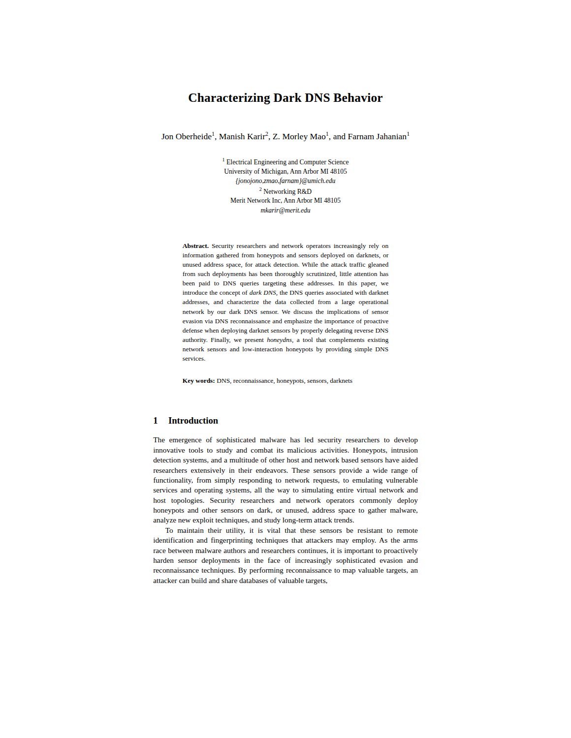Characterizing Dark DNS Behavior
Jon Oberheide1, Manish Karir2, Z. Morley Mao1, and Farnam Jahanian1
1 Electrical Engineering and Computer Science
University of Michigan, Ann Arbor MI 48105
{jonojono,zmao,farnam}@umich.edu
2 Networking R&D
Merit Network Inc, Ann Arbor MI 48105
mkarir@merit.edu
Abstract. Security researchers and network operators increasingly rely on information gathered from honeypots and sensors deployed on darknets, or unused address space, for attack detection. While the attack traffic gleaned from such deployments has been thoroughly scrutinized, little attention has been paid to DNS queries targeting these addresses. In this paper, we introduce the concept of dark DNS, the DNS queries associated with darknet addresses, and characterize the data collected from a large operational network by our dark DNS sensor. We discuss the implications of sensor evasion via DNS reconnaissance and emphasize the importance of proactive defense when deploying darknet sensors by properly delegating reverse DNS authority. Finally, we present honeydns, a tool that complements existing network sensors and low-interaction honeypots by providing simple DNS services.
Key words: DNS, reconnaissance, honeypots, sensors, darknets
1 Introduction
The emergence of sophisticated malware has led security researchers to develop innovative tools to study and combat its malicious activities. Honeypots, intrusion detection systems, and a multitude of other host and network based sensors have aided researchers extensively in their endeavors. These sensors provide a wide range of functionality, from simply responding to network requests, to emulating vulnerable services and operating systems, all the way to simulating entire virtual network and host topologies. Security researchers and network operators commonly deploy honeypots and other sensors on dark, or unused, address space to gather malware, analyze new exploit techniques, and study long-term attack trends.
To maintain their utility, it is vital that these sensors be resistant to remote identification and fingerprinting techniques that attackers may employ. As the arms race between malware authors and researchers continues, it is important to proactively harden sensor deployments in the face of increasingly sophisticated evasion and reconnaissance techniques. By performing reconnaissance to map valuable targets, an attacker can build and share databases of valuable targets,